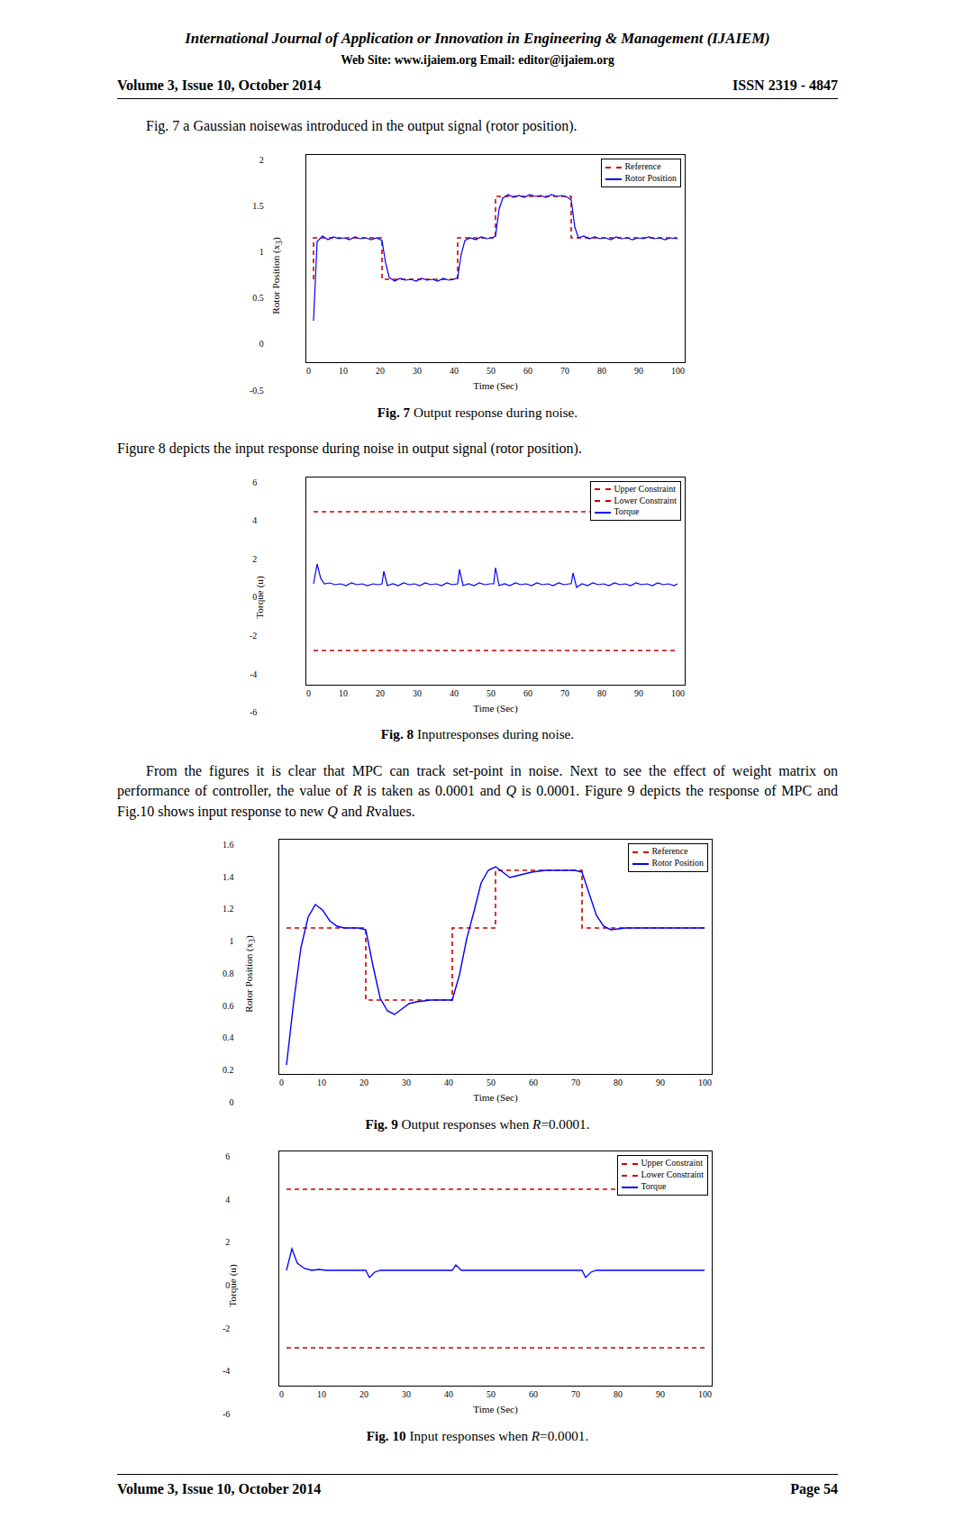International Journal of Application or Innovation in Engineering & Management (IJAIEM)
Web Site: www.ijaiem.org Email: editor@ijaiem.org
Volume 3, Issue 10, October 2014 ISSN 2319 - 4847
Fig. 7 a Gaussian noisewas introduced in the output signal (rotor position).
Rotor Position (x3)
21.510.50-0.5
Reference
Rotor Position
0102030405060708090100
Time (Sec)
Fig. 7 Output response during noise.
Figure 8 depicts the input response during noise in output signal (rotor position).
Torque (u)
6420-2-4-6
Upper Constraint
Lower Constraint
Torque
0102030405060708090100
Time (Sec)
Fig. 8 Inputresponses during noise.
From the figures it is clear that MPC can track set-point in noise. Next to see the effect of weight matrix on performance of controller, the value of R is taken as 0.0001 and Q is 0.0001. Figure 9 depicts the response of MPC and Fig.10 shows input response to new Q and Rvalues.
Rotor Position (x3)
1.61.41.210.80.60.40.20
Reference
Rotor Position
0102030405060708090100
Time (Sec)
Fig. 9 Output responses when R=0.0001.
Torque (u)
6420-2-4-6
Upper Constraint
Lower Constraint
Torque
0102030405060708090100
Time (Sec)
Fig. 10 Input responses when R=0.0001.
Volume 3, Issue 10, October 2014 Page 54